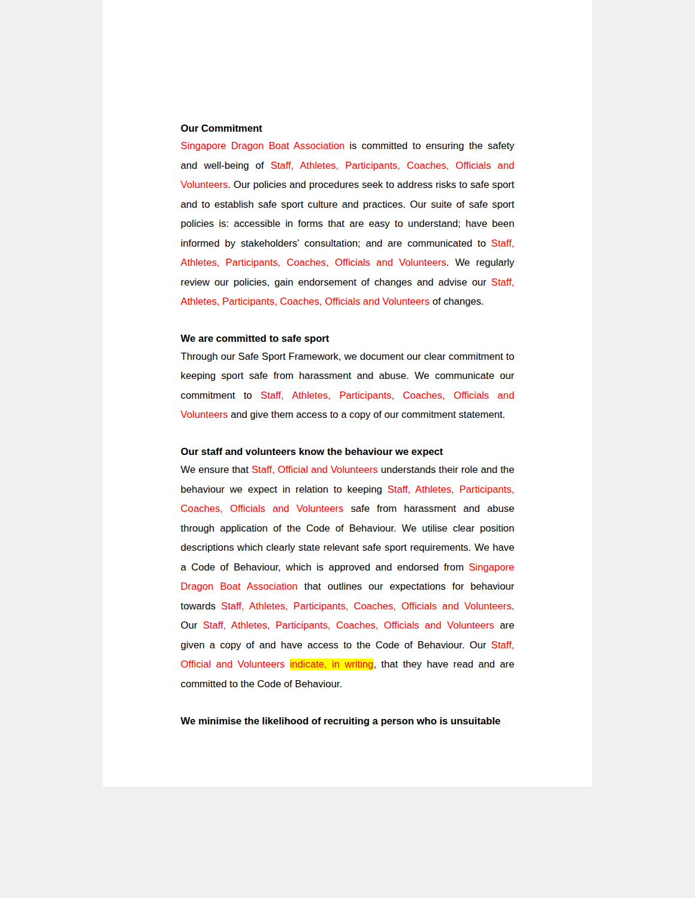Our Commitment
Singapore Dragon Boat Association is committed to ensuring the safety and well-being of Staff, Athletes, Participants, Coaches, Officials and Volunteers. Our policies and procedures seek to address risks to safe sport and to establish safe sport culture and practices. Our suite of safe sport policies is: accessible in forms that are easy to understand; have been informed by stakeholders’ consultation; and are communicated to Staff, Athletes, Participants, Coaches, Officials and Volunteers. We regularly review our policies, gain endorsement of changes and advise our Staff, Athletes, Participants, Coaches, Officials and Volunteers of changes.
We are committed to safe sport
Through our Safe Sport Framework, we document our clear commitment to keeping sport safe from harassment and abuse. We communicate our commitment to Staff, Athletes, Participants, Coaches, Officials and Volunteers and give them access to a copy of our commitment statement.
Our staff and volunteers know the behaviour we expect
We ensure that Staff, Official and Volunteers understands their role and the behaviour we expect in relation to keeping Staff, Athletes, Participants, Coaches, Officials and Volunteers safe from harassment and abuse through application of the Code of Behaviour. We utilise clear position descriptions which clearly state relevant safe sport requirements. We have a Code of Behaviour, which is approved and endorsed from Singapore Dragon Boat Association that outlines our expectations for behaviour towards Staff, Athletes, Participants, Coaches, Officials and Volunteers. Our Staff, Athletes, Participants, Coaches, Officials and Volunteers are given a copy of and have access to the Code of Behaviour. Our Staff, Official and Volunteers indicate, in writing, that they have read and are committed to the Code of Behaviour.
We minimise the likelihood of recruiting a person who is unsuitable